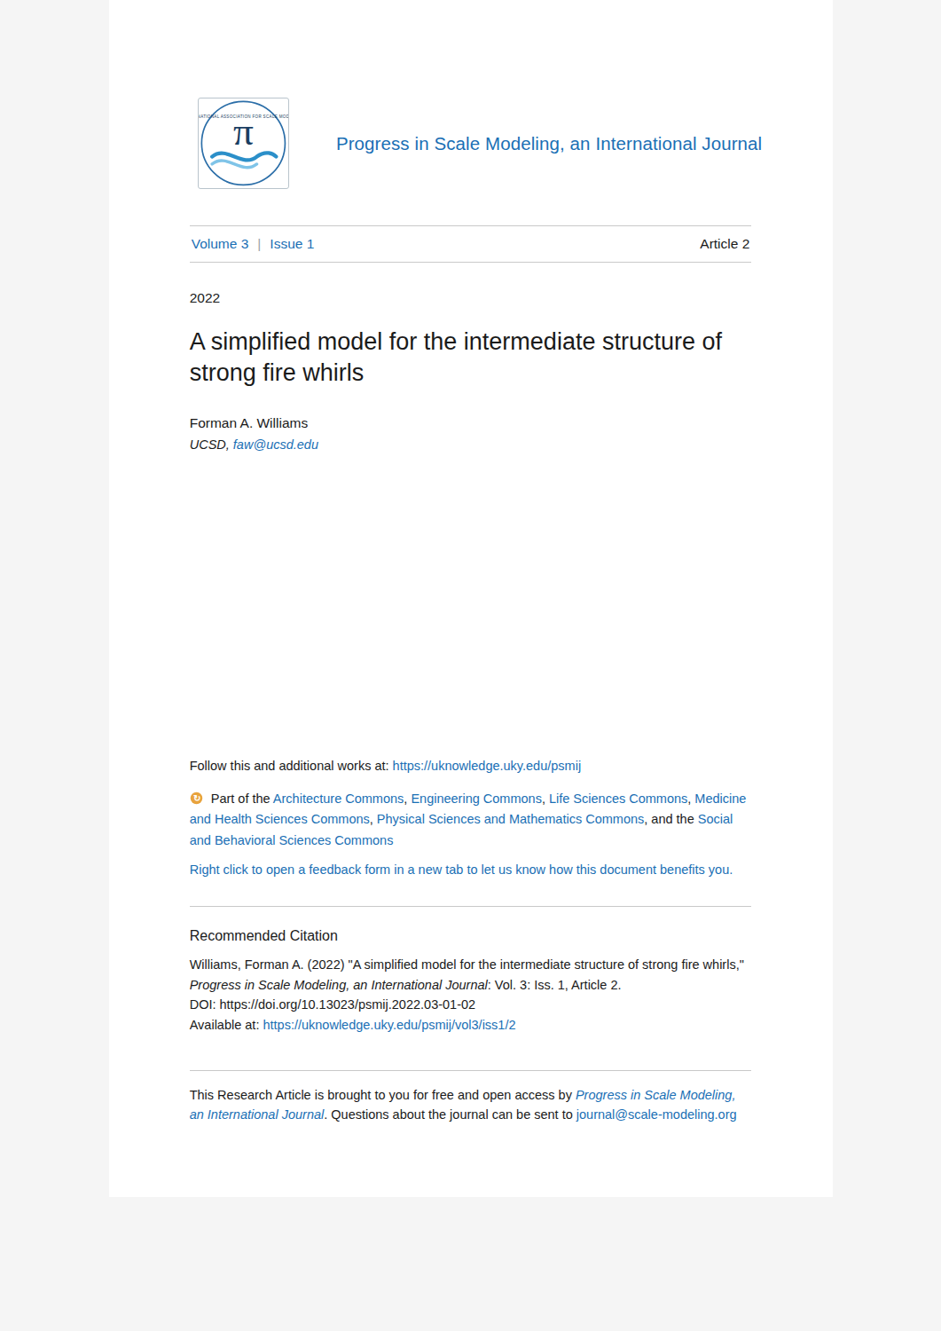π INTERNATIONAL ASSOCIATION FOR SCALE MODELING
Progress in Scale Modeling, an International Journal
Volume 3|Issue 1
Article 2
2022
A simplified model for the intermediate structure of strong fire whirls
Forman A. Williams
UCSD, faw@ucsd.edu
Follow this and additional works at: https://uknowledge.uky.edu/psmij
↻ Part of the Architecture Commons, Engineering Commons, Life Sciences Commons, Medicine and Health Sciences Commons, Physical Sciences and Mathematics Commons, and the Social and Behavioral Sciences Commons
Right click to open a feedback form in a new tab to let us know how this document benefits you.
Recommended Citation
Williams, Forman A. (2022) "A simplified model for the intermediate structure of strong fire whirls," Progress in Scale Modeling, an International Journal: Vol. 3: Iss. 1, Article 2.
DOI: https://doi.org/10.13023/psmij.2022.03-01-02
Available at: https://uknowledge.uky.edu/psmij/vol3/iss1/2
This Research Article is brought to you for free and open access by Progress in Scale Modeling, an International Journal. Questions about the journal can be sent to journal@scale-modeling.org